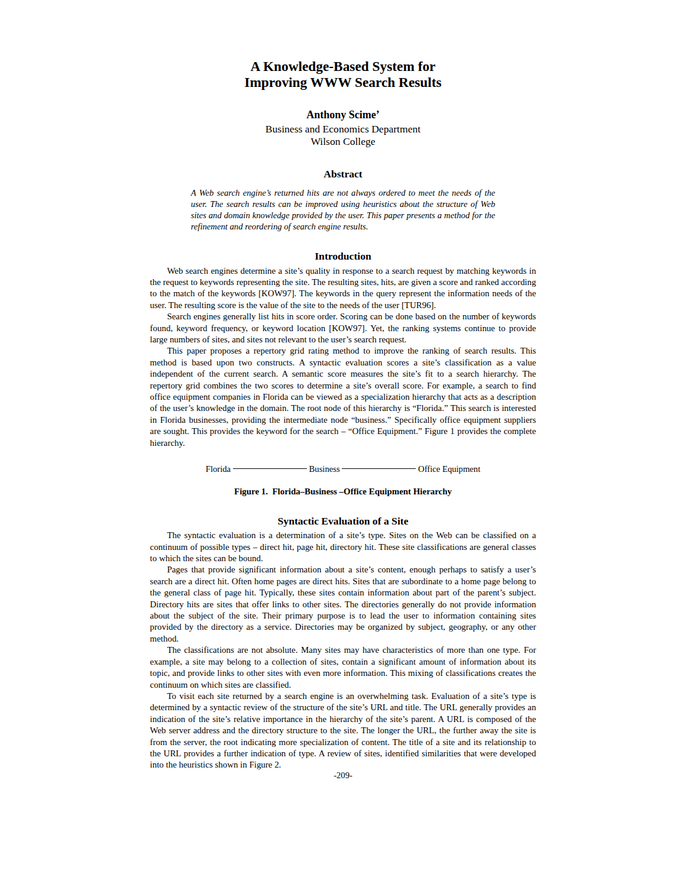A Knowledge-Based System for
Improving WWW Search Results
Anthony Scime’
Business and Economics Department
Wilson College
Abstract
A Web search engine’s returned hits are not always ordered to meet the needs of the user. The search results can be improved using heuristics about the structure of Web sites and domain knowledge provided by the user. This paper presents a method for the refinement and reordering of search engine results.
Introduction
Web search engines determine a site’s quality in response to a search request by matching keywords in the request to keywords representing the site. The resulting sites, hits, are given a score and ranked according to the match of the keywords [KOW97]. The keywords in the query represent the information needs of the user. The resulting score is the value of the site to the needs of the user [TUR96].
Search engines generally list hits in score order. Scoring can be done based on the number of keywords found, keyword frequency, or keyword location [KOW97]. Yet, the ranking systems continue to provide large numbers of sites, and sites not relevant to the user’s search request.
This paper proposes a repertory grid rating method to improve the ranking of search results. This method is based upon two constructs. A syntactic evaluation scores a site’s classification as a value independent of the current search. A semantic score measures the site’s fit to a search hierarchy. The repertory grid combines the two scores to determine a site’s overall score. For example, a search to find office equipment companies in Florida can be viewed as a specialization hierarchy that acts as a description of the user’s knowledge in the domain. The root node of this hierarchy is “Florida.” This search is interested in Florida businesses, providing the intermediate node “business.” Specifically office equipment suppliers are sought. This provides the keyword for the search – “Office Equipment.” Figure 1 provides the complete hierarchy.
Florida Business Office Equipment
Figure 1. Florida–Business –Office Equipment Hierarchy
Syntactic Evaluation of a Site
The syntactic evaluation is a determination of a site’s type. Sites on the Web can be classified on a continuum of possible types – direct hit, page hit, directory hit. These site classifications are general classes to which the sites can be bound.
Pages that provide significant information about a site’s content, enough perhaps to satisfy a user’s search are a direct hit. Often home pages are direct hits. Sites that are subordinate to a home page belong to the general class of page hit. Typically, these sites contain information about part of the parent’s subject. Directory hits are sites that offer links to other sites. The directories generally do not provide information about the subject of the site. Their primary purpose is to lead the user to information containing sites provided by the directory as a service. Directories may be organized by subject, geography, or any other method.
The classifications are not absolute. Many sites may have characteristics of more than one type. For example, a site may belong to a collection of sites, contain a significant amount of information about its topic, and provide links to other sites with even more information. This mixing of classifications creates the continuum on which sites are classified.
To visit each site returned by a search engine is an overwhelming task. Evaluation of a site’s type is determined by a syntactic review of the structure of the site’s URL and title. The URL generally provides an indication of the site’s relative importance in the hierarchy of the site’s parent. A URL is composed of the Web server address and the directory structure to the site. The longer the URL, the further away the site is from the server, the root indicating more specialization of content. The title of a site and its relationship to the URL provides a further indication of type. A review of sites, identified similarities that were developed into the heuristics shown in Figure 2.
-209-